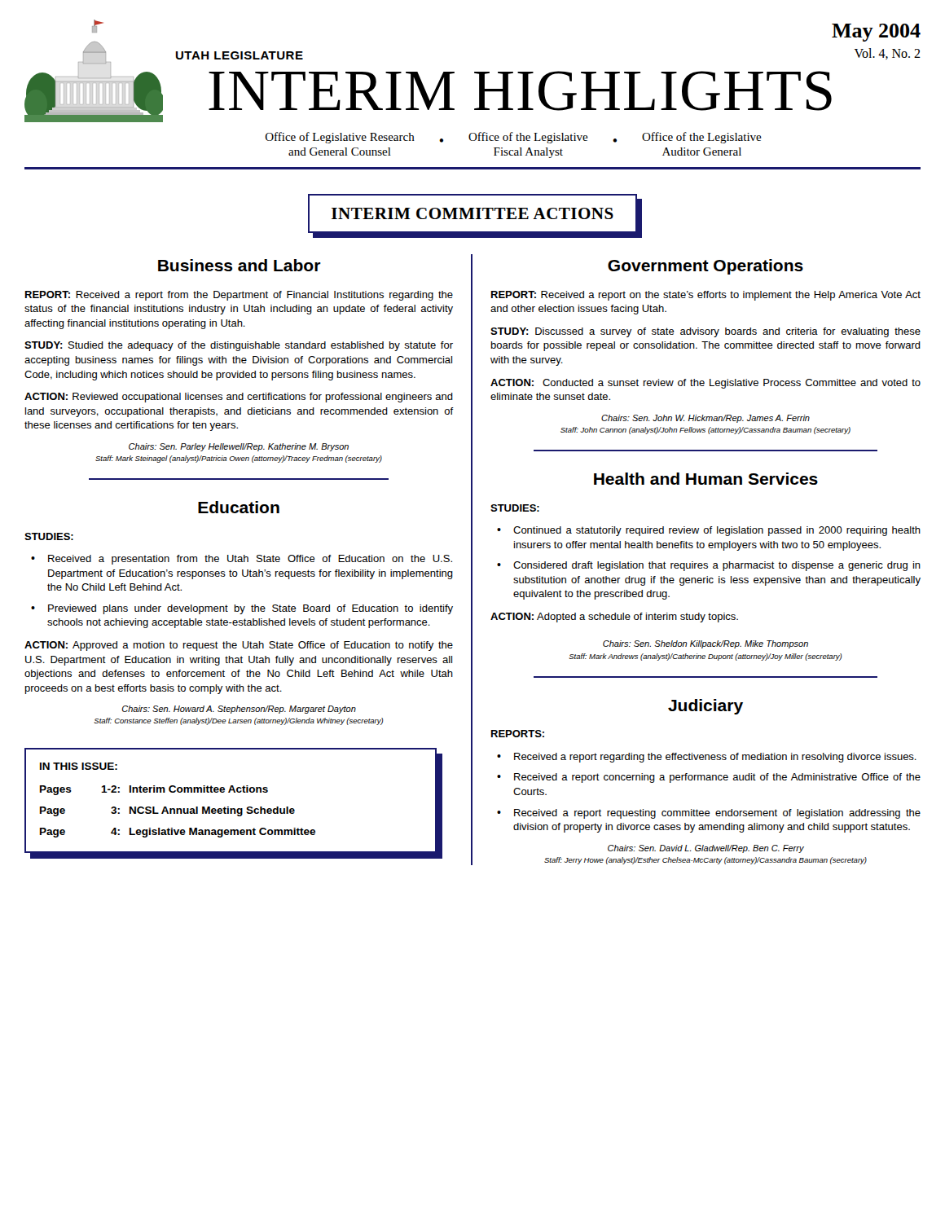May 2004
Vol. 4, No. 2
UTAH LEGISLATURE
INTERIM HIGHLIGHTS
Office of Legislative Research
and General Counsel
•
Office of the Legislative
Fiscal Analyst
•
Office of the Legislative
Auditor General
INTERIM COMMITTEE ACTIONS
Business and Labor
REPORT: Received a report from the Department of Financial Institutions regarding the status of the financial institutions industry in Utah including an update of federal activity affecting financial institutions operating in Utah.
STUDY: Studied the adequacy of the distinguishable standard established by statute for accepting business names for filings with the Division of Corporations and Commercial Code, including which notices should be provided to persons filing business names.
ACTION: Reviewed occupational licenses and certifications for professional engineers and land surveyors, occupational therapists, and dieticians and recommended extension of these licenses and certifications for ten years.
Chairs: Sen. Parley Hellewell/Rep. Katherine M. Bryson
Staff: Mark Steinagel (analyst)/Patricia Owen (attorney)/Tracey Fredman (secretary)
Education
STUDIES:
Received a presentation from the Utah State Office of Education on the U.S. Department of Education’s responses to Utah’s requests for flexibility in implementing the No Child Left Behind Act.
Previewed plans under development by the State Board of Education to identify schools not achieving acceptable state-established levels of student performance.
ACTION: Approved a motion to request the Utah State Office of Education to notify the U.S. Department of Education in writing that Utah fully and unconditionally reserves all objections and defenses to enforcement of the No Child Left Behind Act while Utah proceeds on a best efforts basis to comply with the act.
Chairs: Sen. Howard A. Stephenson/Rep. Margaret Dayton
Staff: Constance Steffen (analyst)/Dee Larsen (attorney)/Glenda Whitney (secretary)
IN THIS ISSUE:
Pages
1-2:
Interim Committee Actions
Page
3:
NCSL Annual Meeting Schedule
Page
4:
Legislative Management Committee
Government Operations
REPORT: Received a report on the state’s efforts to implement the Help America Vote Act and other election issues facing Utah.
STUDY: Discussed a survey of state advisory boards and criteria for evaluating these boards for possible repeal or consolidation. The committee directed staff to move forward with the survey.
ACTION: Conducted a sunset review of the Legislative Process Committee and voted to eliminate the sunset date.
Chairs: Sen. John W. Hickman/Rep. James A. Ferrin
Staff: John Cannon (analyst)/John Fellows (attorney)/Cassandra Bauman (secretary)
Health and Human Services
STUDIES:
Continued a statutorily required review of legislation passed in 2000 requiring health insurers to offer mental health benefits to employers with two to 50 employees.
Considered draft legislation that requires a pharmacist to dispense a generic drug in substitution of another drug if the generic is less expensive than and therapeutically equivalent to the prescribed drug.
ACTION: Adopted a schedule of interim study topics.
Chairs: Sen. Sheldon Killpack/Rep. Mike Thompson
Staff: Mark Andrews (analyst)/Catherine Dupont (attorney)/Joy Miller (secretary)
Judiciary
REPORTS:
Received a report regarding the effectiveness of mediation in resolving divorce issues.
Received a report concerning a performance audit of the Administrative Office of the Courts.
Received a report requesting committee endorsement of legislation addressing the division of property in divorce cases by amending alimony and child support statutes.
Chairs: Sen. David L. Gladwell/Rep. Ben C. Ferry
Staff: Jerry Howe (analyst)/Esther Chelsea-McCarty (attorney)/Cassandra Bauman (secretary)